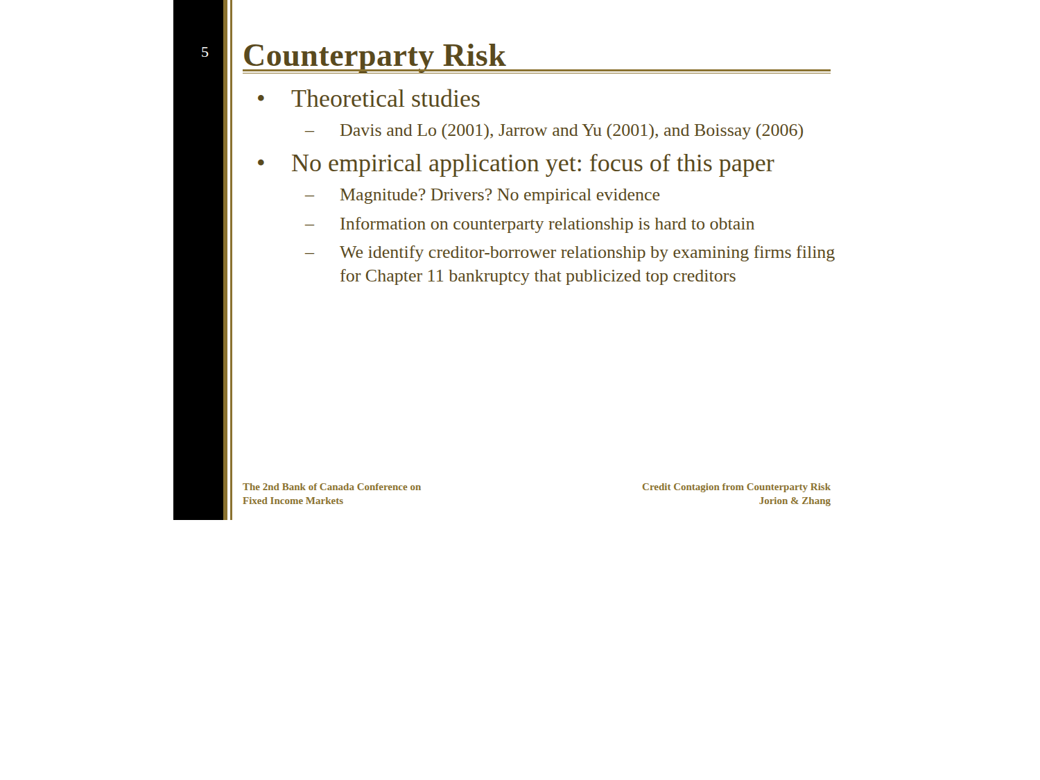5
Counterparty Risk
•Theoretical studies
–Davis and Lo (2001), Jarrow and Yu (2001), and Boissay (2006)
•No empirical application yet: focus of this paper
–Magnitude? Drivers? No empirical evidence
–Information on counterparty relationship is hard to obtain
–We identify creditor-borrower relationship by examining firms filing for Chapter 11 bankruptcy that publicized top creditors
The 2nd Bank of Canada Conference on
Fixed Income Markets
Credit Contagion from Counterparty Risk
Jorion & Zhang